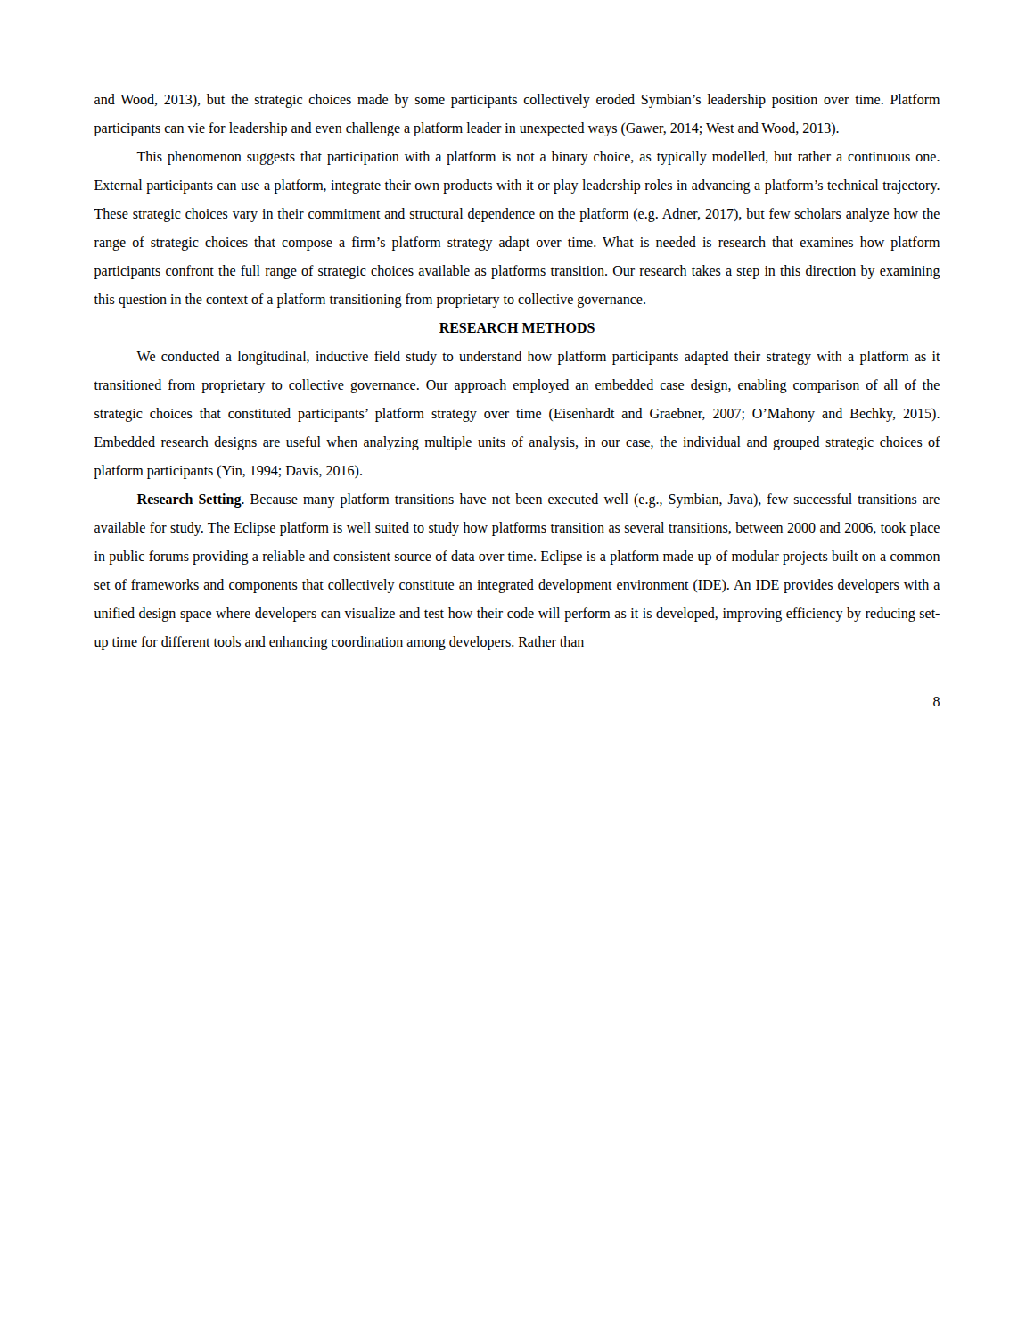and Wood, 2013), but the strategic choices made by some participants collectively eroded Symbian’s leadership position over time. Platform participants can vie for leadership and even challenge a platform leader in unexpected ways (Gawer, 2014; West and Wood, 2013).
This phenomenon suggests that participation with a platform is not a binary choice, as typically modelled, but rather a continuous one. External participants can use a platform, integrate their own products with it or play leadership roles in advancing a platform’s technical trajectory. These strategic choices vary in their commitment and structural dependence on the platform (e.g. Adner, 2017), but few scholars analyze how the range of strategic choices that compose a firm’s platform strategy adapt over time. What is needed is research that examines how platform participants confront the full range of strategic choices available as platforms transition. Our research takes a step in this direction by examining this question in the context of a platform transitioning from proprietary to collective governance.
Research Methods
We conducted a longitudinal, inductive field study to understand how platform participants adapted their strategy with a platform as it transitioned from proprietary to collective governance. Our approach employed an embedded case design, enabling comparison of all of the strategic choices that constituted participants’ platform strategy over time (Eisenhardt and Graebner, 2007; O’Mahony and Bechky, 2015). Embedded research designs are useful when analyzing multiple units of analysis, in our case, the individual and grouped strategic choices of platform participants (Yin, 1994; Davis, 2016).
Research Setting. Because many platform transitions have not been executed well (e.g., Symbian, Java), few successful transitions are available for study. The Eclipse platform is well suited to study how platforms transition as several transitions, between 2000 and 2006, took place in public forums providing a reliable and consistent source of data over time. Eclipse is a platform made up of modular projects built on a common set of frameworks and components that collectively constitute an integrated development environment (IDE). An IDE provides developers with a unified design space where developers can visualize and test how their code will perform as it is developed, improving efficiency by reducing set-up time for different tools and enhancing coordination among developers. Rather than
8